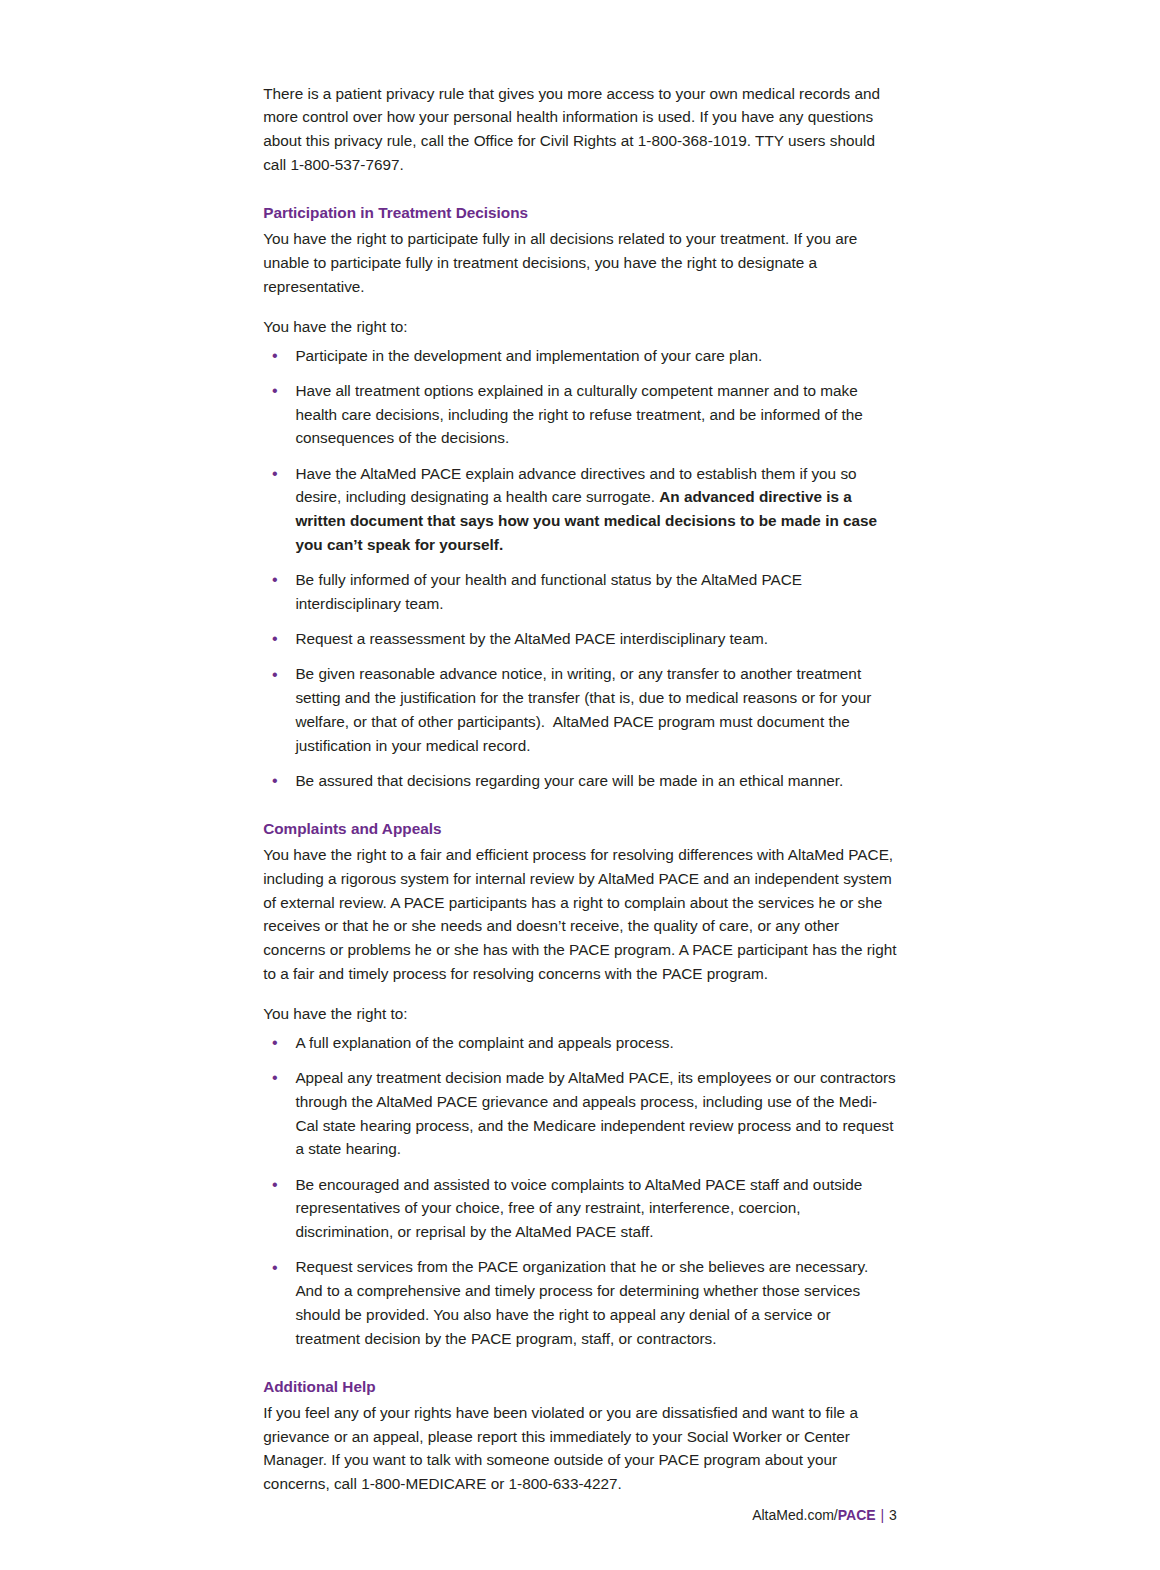There is a patient privacy rule that gives you more access to your own medical records and more control over how your personal health information is used. If you have any questions about this privacy rule, call the Office for Civil Rights at 1-800-368-1019. TTY users should call 1-800-537-7697.
Participation in Treatment Decisions
You have the right to participate fully in all decisions related to your treatment. If you are unable to participate fully in treatment decisions, you have the right to designate a representative.
You have the right to:
Participate in the development and implementation of your care plan.
Have all treatment options explained in a culturally competent manner and to make health care decisions, including the right to refuse treatment, and be informed of the consequences of the decisions.
Have the AltaMed PACE explain advance directives and to establish them if you so desire, including designating a health care surrogate. An advanced directive is a written document that says how you want medical decisions to be made in case you can’t speak for yourself.
Be fully informed of your health and functional status by the AltaMed PACE interdisciplinary team.
Request a reassessment by the AltaMed PACE interdisciplinary team.
Be given reasonable advance notice, in writing, or any transfer to another treatment setting and the justification for the transfer (that is, due to medical reasons or for your welfare, or that of other participants). AltaMed PACE program must document the justification in your medical record.
Be assured that decisions regarding your care will be made in an ethical manner.
Complaints and Appeals
You have the right to a fair and efficient process for resolving differences with AltaMed PACE, including a rigorous system for internal review by AltaMed PACE and an independent system of external review. A PACE participants has a right to complain about the services he or she receives or that he or she needs and doesn’t receive, the quality of care, or any other concerns or problems he or she has with the PACE program. A PACE participant has the right to a fair and timely process for resolving concerns with the PACE program.
You have the right to:
A full explanation of the complaint and appeals process.
Appeal any treatment decision made by AltaMed PACE, its employees or our contractors through the AltaMed PACE grievance and appeals process, including use of the Medi-Cal state hearing process, and the Medicare independent review process and to request a state hearing.
Be encouraged and assisted to voice complaints to AltaMed PACE staff and outside representatives of your choice, free of any restraint, interference, coercion, discrimination, or reprisal by the AltaMed PACE staff.
Request services from the PACE organization that he or she believes are necessary. And to a comprehensive and timely process for determining whether those services should be provided. You also have the right to appeal any denial of a service or treatment decision by the PACE program, staff, or contractors.
Additional Help
If you feel any of your rights have been violated or you are dissatisfied and want to file a grievance or an appeal, please report this immediately to your Social Worker or Center Manager. If you want to talk with someone outside of your PACE program about your concerns, call 1-800-MEDICARE or 1-800-633-4227.
AltaMed.com/PACE|3